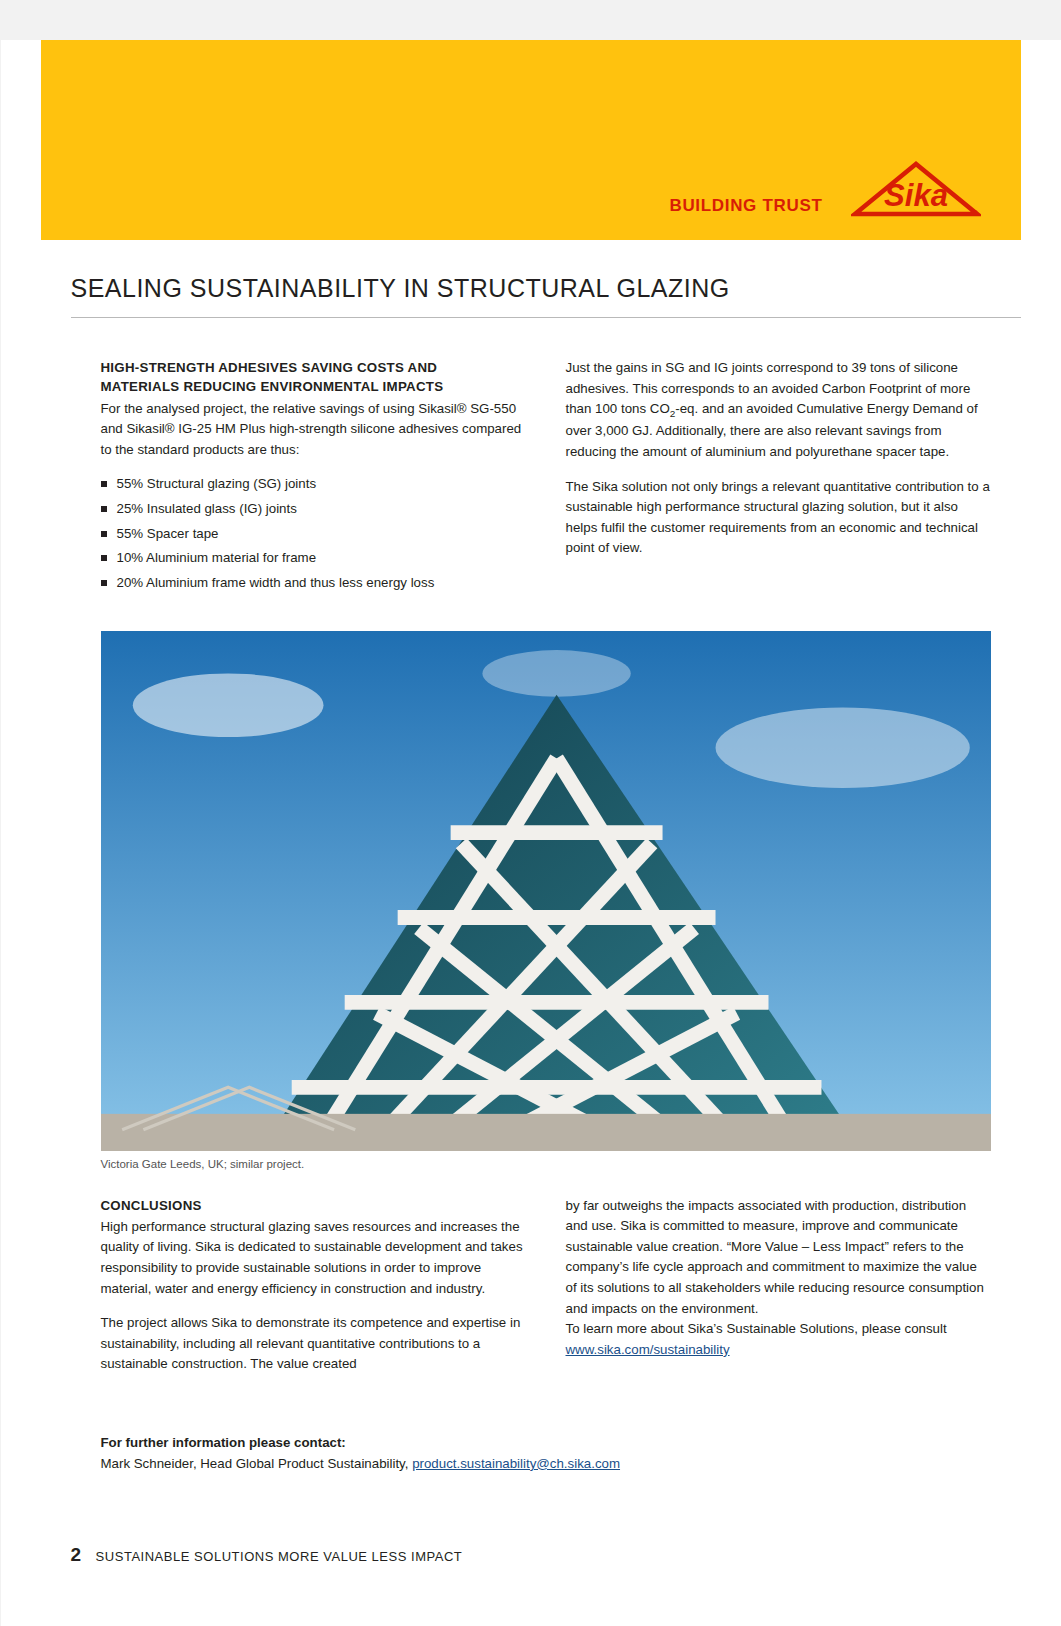BUILDING TRUST Sika ®
SEALING SUSTAINABILITY IN STRUCTURAL GLAZING
HIGH-STRENGTH ADHESIVES SAVING COSTS AND
MATERIALS REDUCING ENVIRONMENTAL IMPACTS
For the analysed project, the relative savings of using Sikasil® SG-550 and Sikasil® IG-25 HM Plus high-strength silicone adhesives compared to the standard products are thus:
55% Structural glazing (SG) joints
25% Insulated glass (IG) joints
55% Spacer tape
10% Aluminium material for frame
20% Aluminium frame width and thus less energy loss
Just the gains in SG and IG joints correspond to 39 tons of silicone adhesives. This corresponds to an avoided Carbon Footprint of more than 100 tons CO2-eq. and an avoided Cumulative Energy Demand of over 3,000 GJ. Additionally, there are also relevant savings from reducing the amount of aluminium and polyurethane spacer tape.
The Sika solution not only brings a relevant quantitative contribution to a sustainable high performance structural glazing solution, but it also helps fulfil the customer requirements from an economic and technical point of view.
Victoria Gate Leeds, UK; similar project.
CONCLUSIONS
High performance structural glazing saves resources and increases the quality of living. Sika is dedicated to sustainable development and takes responsibility to provide sustainable solutions in order to improve material, water and energy efficiency in construction and industry.
The project allows Sika to demonstrate its competence and expertise in sustainability, including all relevant quantitative contributions to a sustainable construction. The value created
by far outweighs the impacts associated with production, distribution and use. Sika is committed to measure, improve and communicate sustainable value creation. “More Value – Less Impact” refers to the company’s life cycle approach and commitment to maximize the value of its solutions to all stakeholders while reducing resource consumption and impacts on the environment.
To learn more about Sika’s Sustainable Solutions, please consult www.sika.com/sustainability
For further information please contact:
Mark Schneider, Head Global Product Sustainability, product.sustainability@ch.sika.com
2 SUSTAINABLE SOLUTIONS MORE VALUE LESS IMPACT